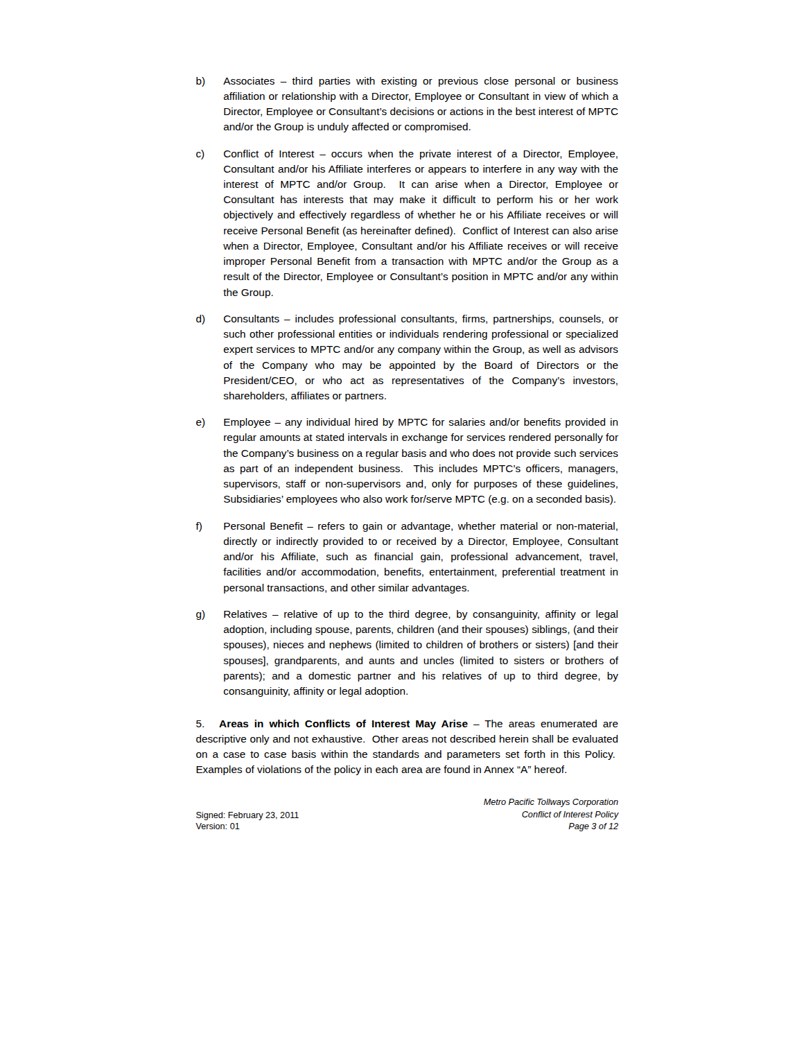b) Associates – third parties with existing or previous close personal or business affiliation or relationship with a Director, Employee or Consultant in view of which a Director, Employee or Consultant’s decisions or actions in the best interest of MPTC and/or the Group is unduly affected or compromised.
c) Conflict of Interest – occurs when the private interest of a Director, Employee, Consultant and/or his Affiliate interferes or appears to interfere in any way with the interest of MPTC and/or Group. It can arise when a Director, Employee or Consultant has interests that may make it difficult to perform his or her work objectively and effectively regardless of whether he or his Affiliate receives or will receive Personal Benefit (as hereinafter defined). Conflict of Interest can also arise when a Director, Employee, Consultant and/or his Affiliate receives or will receive improper Personal Benefit from a transaction with MPTC and/or the Group as a result of the Director, Employee or Consultant’s position in MPTC and/or any within the Group.
d) Consultants – includes professional consultants, firms, partnerships, counsels, or such other professional entities or individuals rendering professional or specialized expert services to MPTC and/or any company within the Group, as well as advisors of the Company who may be appointed by the Board of Directors or the President/CEO, or who act as representatives of the Company’s investors, shareholders, affiliates or partners.
e) Employee – any individual hired by MPTC for salaries and/or benefits provided in regular amounts at stated intervals in exchange for services rendered personally for the Company’s business on a regular basis and who does not provide such services as part of an independent business. This includes MPTC’s officers, managers, supervisors, staff or non-supervisors and, only for purposes of these guidelines, Subsidiaries’ employees who also work for/serve MPTC (e.g. on a seconded basis).
f) Personal Benefit – refers to gain or advantage, whether material or non-material, directly or indirectly provided to or received by a Director, Employee, Consultant and/or his Affiliate, such as financial gain, professional advancement, travel, facilities and/or accommodation, benefits, entertainment, preferential treatment in personal transactions, and other similar advantages.
g) Relatives – relative of up to the third degree, by consanguinity, affinity or legal adoption, including spouse, parents, children (and their spouses) siblings, (and their spouses), nieces and nephews (limited to children of brothers or sisters) [and their spouses], grandparents, and aunts and uncles (limited to sisters or brothers of parents); and a domestic partner and his relatives of up to third degree, by consanguinity, affinity or legal adoption.
5. Areas in which Conflicts of Interest May Arise – The areas enumerated are descriptive only and not exhaustive. Other areas not described herein shall be evaluated on a case to case basis within the standards and parameters set forth in this Policy. Examples of violations of the policy in each area are found in Annex “A” hereof.
Signed: February 23, 2011
Version: 01
Metro Pacific Tollways Corporation
Conflict of Interest Policy
Page 3 of 12